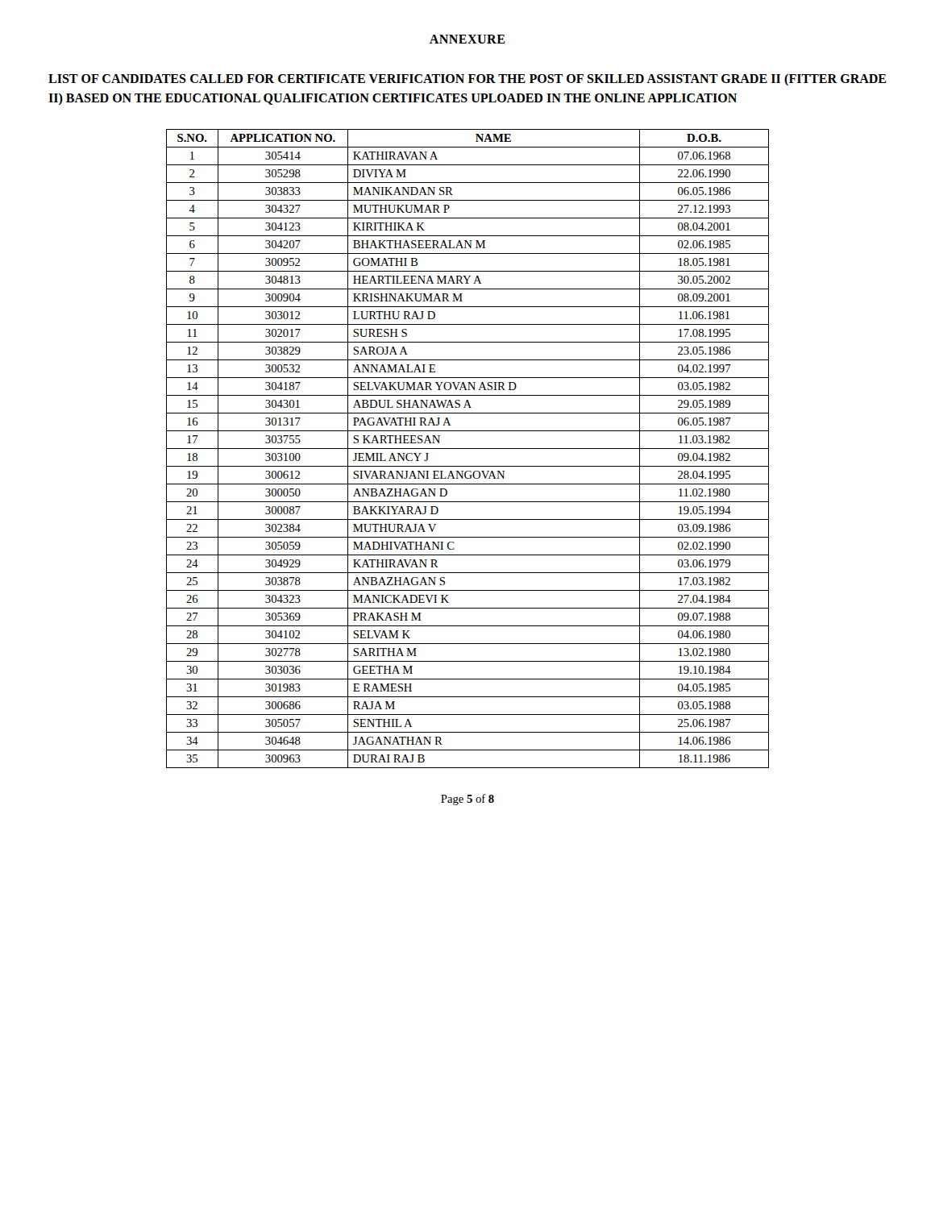ANNEXURE
LIST OF CANDIDATES CALLED FOR CERTIFICATE VERIFICATION FOR THE POST OF SKILLED ASSISTANT GRADE II (FITTER GRADE II) BASED ON THE EDUCATIONAL QUALIFICATION CERTIFICATES UPLOADED IN THE ONLINE APPLICATION
| S.NO. | APPLICATION NO. | NAME | D.O.B. |
| --- | --- | --- | --- |
| 1 | 305414 | KATHIRAVAN A | 07.06.1968 |
| 2 | 305298 | DIVIYA M | 22.06.1990 |
| 3 | 303833 | MANIKANDAN SR | 06.05.1986 |
| 4 | 304327 | MUTHUKUMAR P | 27.12.1993 |
| 5 | 304123 | KIRITHIKA K | 08.04.2001 |
| 6 | 304207 | BHAKTHASEERALAN M | 02.06.1985 |
| 7 | 300952 | GOMATHI B | 18.05.1981 |
| 8 | 304813 | HEARTILEENA MARY A | 30.05.2002 |
| 9 | 300904 | KRISHNAKUMAR M | 08.09.2001 |
| 10 | 303012 | LURTHU RAJ D | 11.06.1981 |
| 11 | 302017 | SURESH S | 17.08.1995 |
| 12 | 303829 | SAROJA A | 23.05.1986 |
| 13 | 300532 | ANNAMALAI E | 04.02.1997 |
| 14 | 304187 | SELVAKUMAR YOVAN ASIR D | 03.05.1982 |
| 15 | 304301 | ABDUL SHANAWAS A | 29.05.1989 |
| 16 | 301317 | PAGAVATHI RAJ A | 06.05.1987 |
| 17 | 303755 | S KARTHEESAN | 11.03.1982 |
| 18 | 303100 | JEMIL ANCY J | 09.04.1982 |
| 19 | 300612 | SIVARANJANI ELANGOVAN | 28.04.1995 |
| 20 | 300050 | ANBAZHAGAN D | 11.02.1980 |
| 21 | 300087 | BAKKIYARAJ D | 19.05.1994 |
| 22 | 302384 | MUTHURAJA V | 03.09.1986 |
| 23 | 305059 | MADHIVATHANI C | 02.02.1990 |
| 24 | 304929 | KATHIRAVAN R | 03.06.1979 |
| 25 | 303878 | ANBAZHAGAN S | 17.03.1982 |
| 26 | 304323 | MANICKADEVI K | 27.04.1984 |
| 27 | 305369 | PRAKASH M | 09.07.1988 |
| 28 | 304102 | SELVAM K | 04.06.1980 |
| 29 | 302778 | SARITHA M | 13.02.1980 |
| 30 | 303036 | GEETHA M | 19.10.1984 |
| 31 | 301983 | E RAMESH | 04.05.1985 |
| 32 | 300686 | RAJA M | 03.05.1988 |
| 33 | 305057 | SENTHIL A | 25.06.1987 |
| 34 | 304648 | JAGANATHAN R | 14.06.1986 |
| 35 | 300963 | DURAI RAJ B | 18.11.1986 |
Page 5 of 8